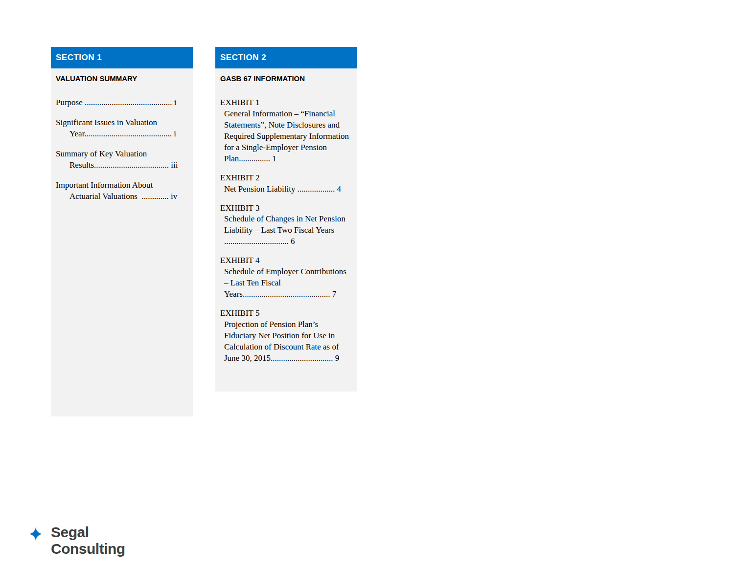SECTION 1
VALUATION SUMMARY
Purpose .......................................... i
Significant Issues in Valuation
Year.......................................... i
Summary of Key Valuation
Results.................................... iii
Important Information About
Actuarial Valuations ............. iv
SECTION 2
GASB 67 INFORMATION
EXHIBIT 1
General Information – “Financial Statements”, Note Disclosures and Required Supplementary Information for a Single-Employer Pension Plan............... 1
EXHIBIT 2
Net Pension Liability .................. 4
EXHIBIT 3
Schedule of Changes in Net Pension Liability – Last Two Fiscal Years ............................... 6
EXHIBIT 4
Schedule of Employer Contributions – Last Ten Fiscal Years.......................................... 7
EXHIBIT 5
Projection of Pension Plan’s Fiduciary Net Position for Use in Calculation of Discount Rate as of June 30, 2015.............................. 9
✦
Segal Consulting